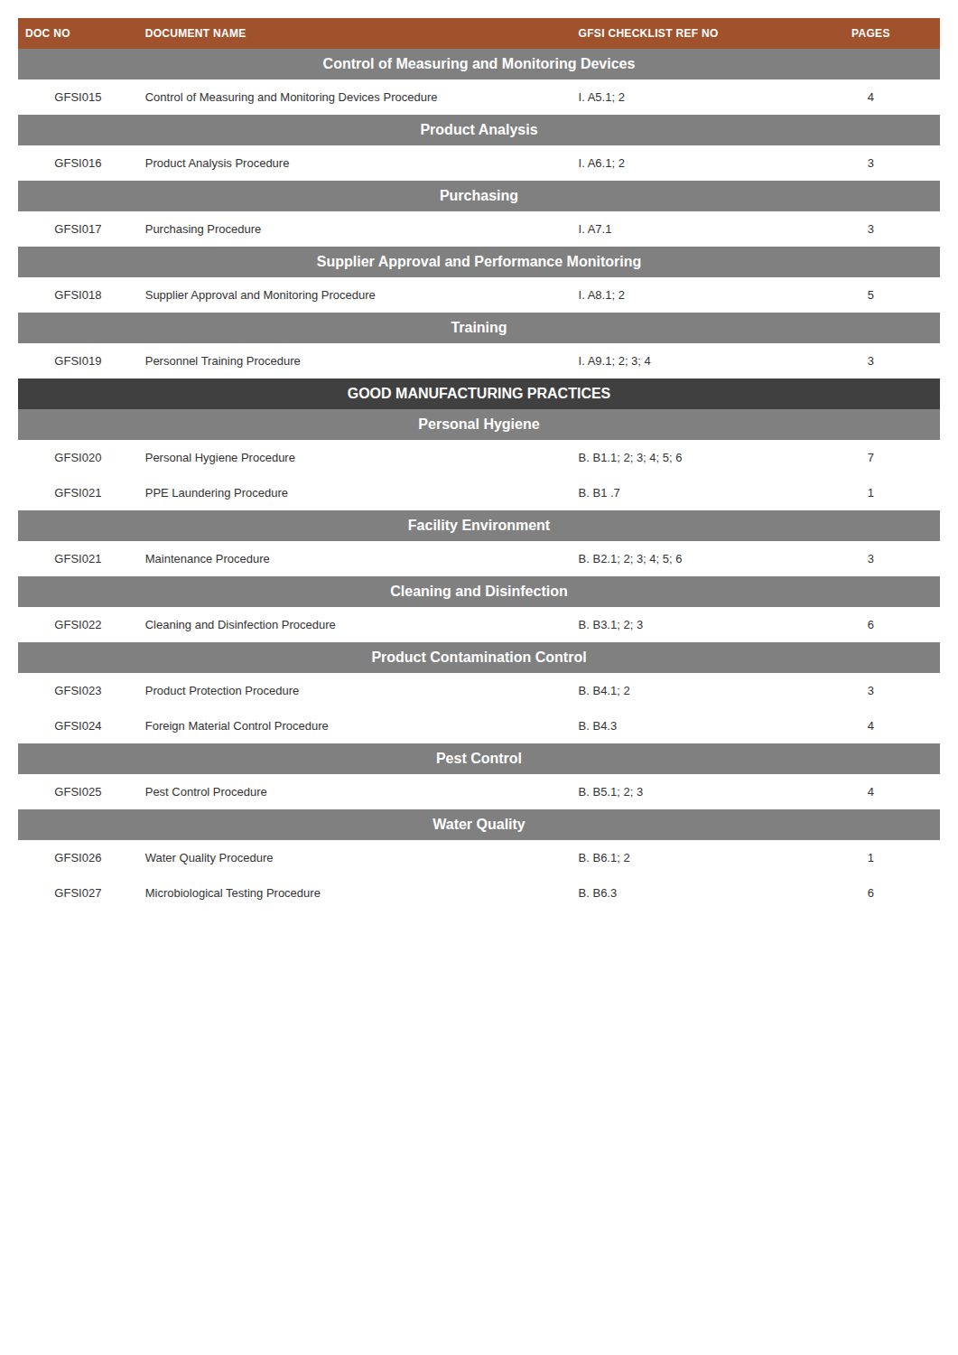| DOC NO | DOCUMENT NAME | GFSI CHECKLIST REF NO | PAGES |
| --- | --- | --- | --- |
| Control of Measuring and Monitoring Devices |
| GFSI015 | Control of Measuring and Monitoring Devices Procedure | I. A5.1; 2 | 4 |
| Product Analysis |
| GFSI016 | Product Analysis Procedure | I. A6.1; 2 | 3 |
| Purchasing |
| GFSI017 | Purchasing Procedure | I. A7.1 | 3 |
| Supplier Approval and Performance Monitoring |
| GFSI018 | Supplier Approval and Monitoring Procedure | I. A8.1; 2 | 5 |
| Training |
| GFSI019 | Personnel Training Procedure | I. A9.1; 2; 3; 4 | 3 |
| GOOD MANUFACTURING PRACTICES |
| Personal Hygiene |
| GFSI020 | Personal Hygiene Procedure | B. B1.1; 2; 3; 4; 5; 6 | 7 |
| GFSI021 | PPE Laundering Procedure | B. B1 .7 | 1 |
| Facility Environment |
| GFSI021 | Maintenance Procedure | B. B2.1; 2; 3; 4; 5; 6 | 3 |
| Cleaning and Disinfection |
| GFSI022 | Cleaning and Disinfection Procedure | B. B3.1; 2; 3 | 6 |
| Product Contamination Control |
| GFSI023 | Product Protection Procedure | B. B4.1; 2 | 3 |
| GFSI024 | Foreign Material Control Procedure | B. B4.3 | 4 |
| Pest Control |
| GFSI025 | Pest Control Procedure | B. B5.1; 2; 3 | 4 |
| Water Quality |
| GFSI026 | Water Quality Procedure | B. B6.1; 2 | 1 |
| GFSI027 | Microbiological Testing Procedure | B. B6.3 | 6 |